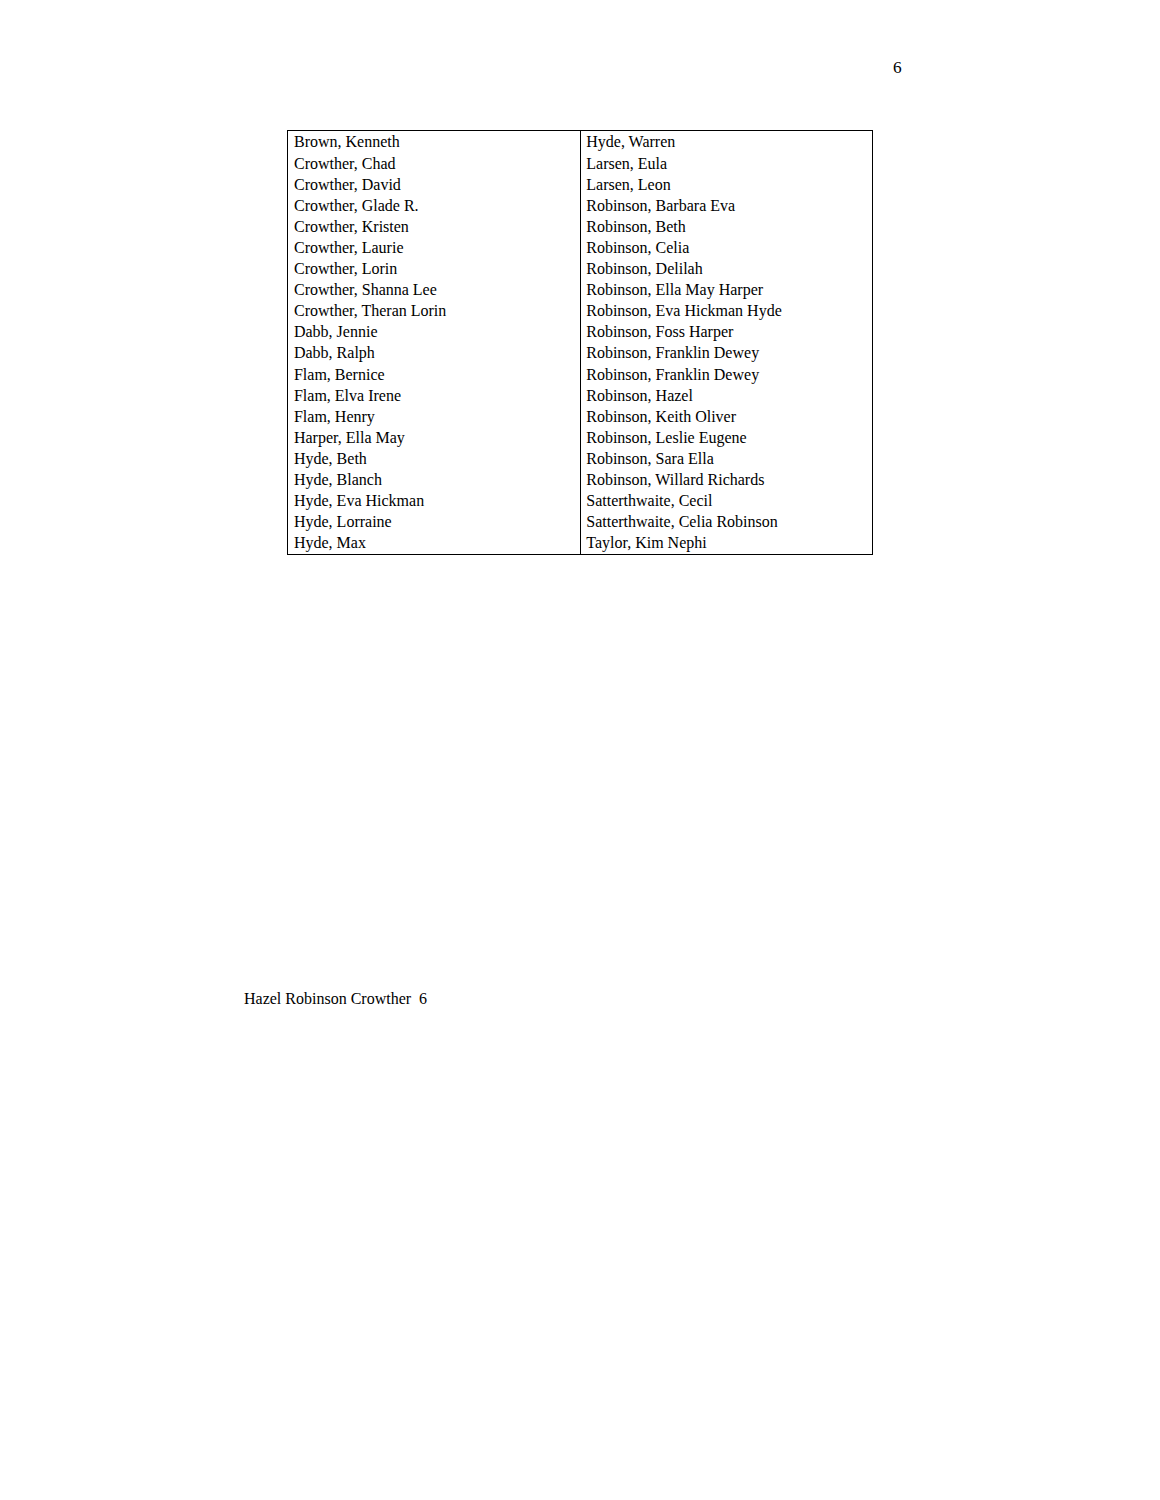6
| Brown, Kenneth Crowther, Chad Crowther, David Crowther, Glade R. Crowther, Kristen Crowther, Laurie Crowther, Lorin Crowther, Shanna Lee Crowther, Theran Lorin Dabb, Jennie Dabb, Ralph Flam, Bernice Flam, Elva Irene Flam, Henry Harper, Ella May Hyde, Beth Hyde, Blanch Hyde, Eva Hickman Hyde, Lorraine Hyde, Max | Hyde, Warren Larsen, Eula Larsen, Leon Robinson, Barbara Eva Robinson, Beth Robinson, Celia Robinson, Delilah Robinson, Ella May Harper Robinson, Eva Hickman Hyde Robinson, Foss Harper Robinson, Franklin Dewey Robinson, Franklin Dewey Robinson, Hazel Robinson, Keith Oliver Robinson, Leslie Eugene Robinson, Sara Ella Robinson, Willard Richards Satterthwaite, Cecil Satterthwaite, Celia Robinson Taylor, Kim Nephi |
Hazel Robinson Crowther 6